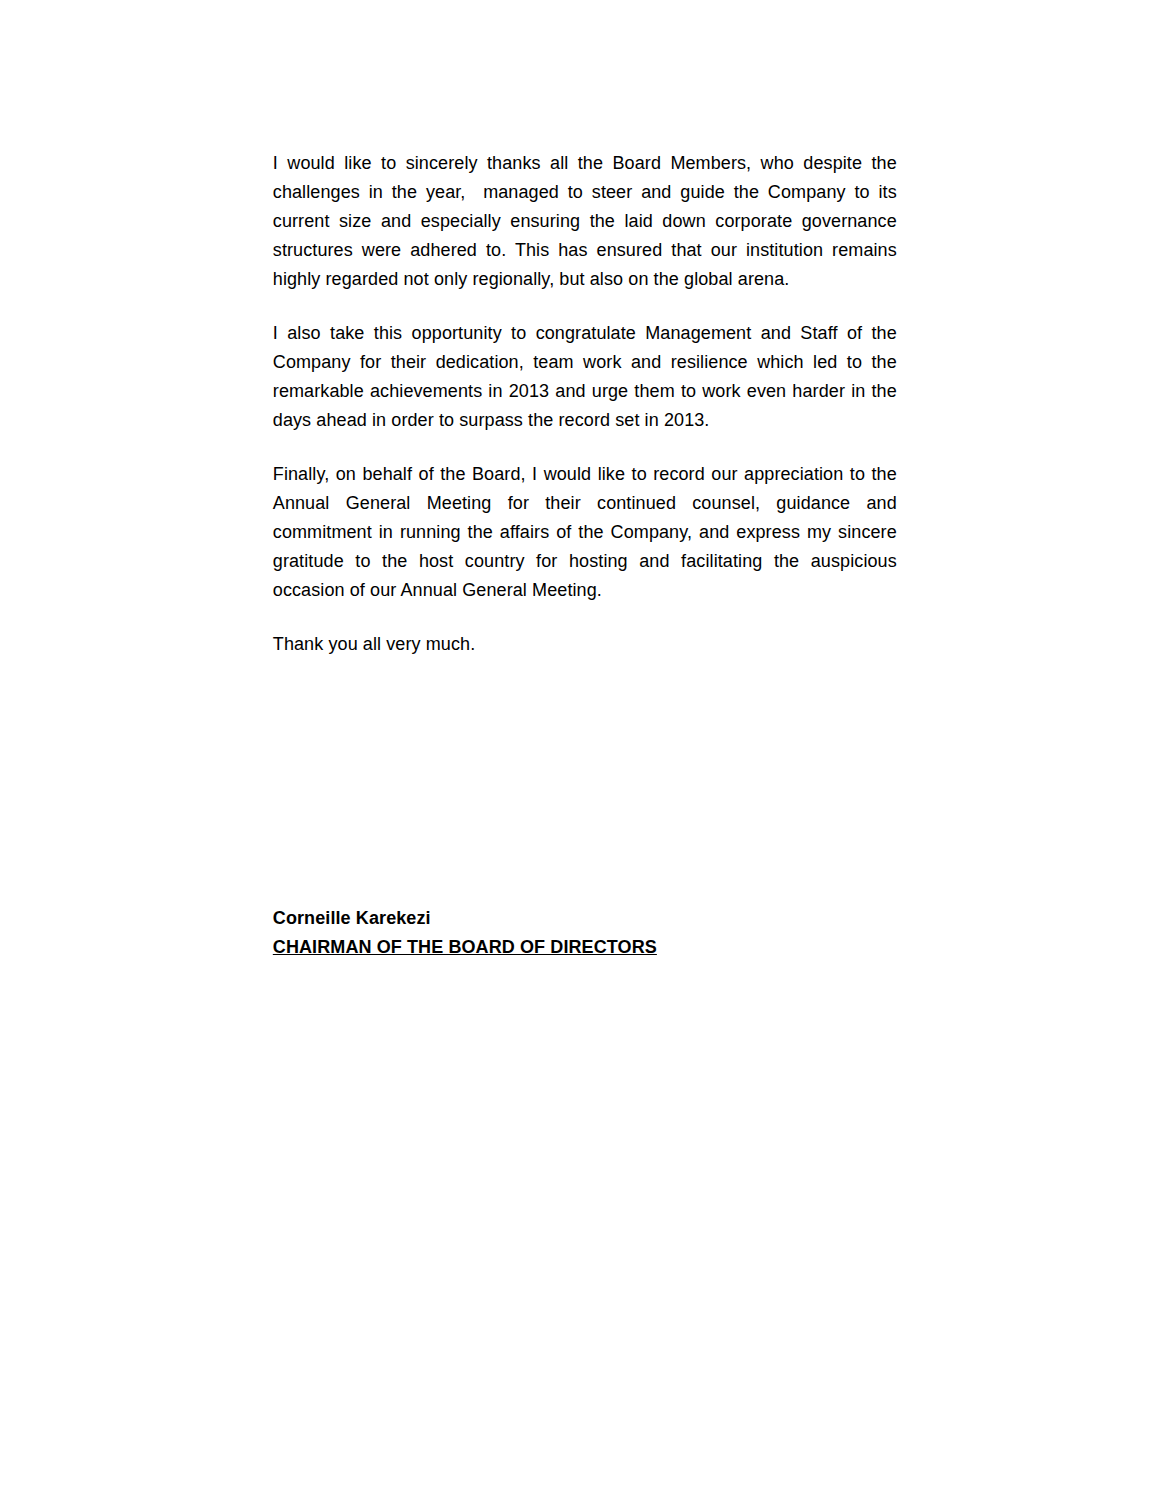I would like to sincerely thanks all the Board Members, who despite the challenges in the year, managed to steer and guide the Company to its current size and especially ensuring the laid down corporate governance structures were adhered to. This has ensured that our institution remains highly regarded not only regionally, but also on the global arena.
I also take this opportunity to congratulate Management and Staff of the Company for their dedication, team work and resilience which led to the remarkable achievements in 2013 and urge them to work even harder in the days ahead in order to surpass the record set in 2013.
Finally, on behalf of the Board, I would like to record our appreciation to the Annual General Meeting for their continued counsel, guidance and commitment in running the affairs of the Company, and express my sincere gratitude to the host country for hosting and facilitating the auspicious occasion of our Annual General Meeting.
Thank you all very much.
Corneille Karekezi
CHAIRMAN OF THE BOARD OF DIRECTORS